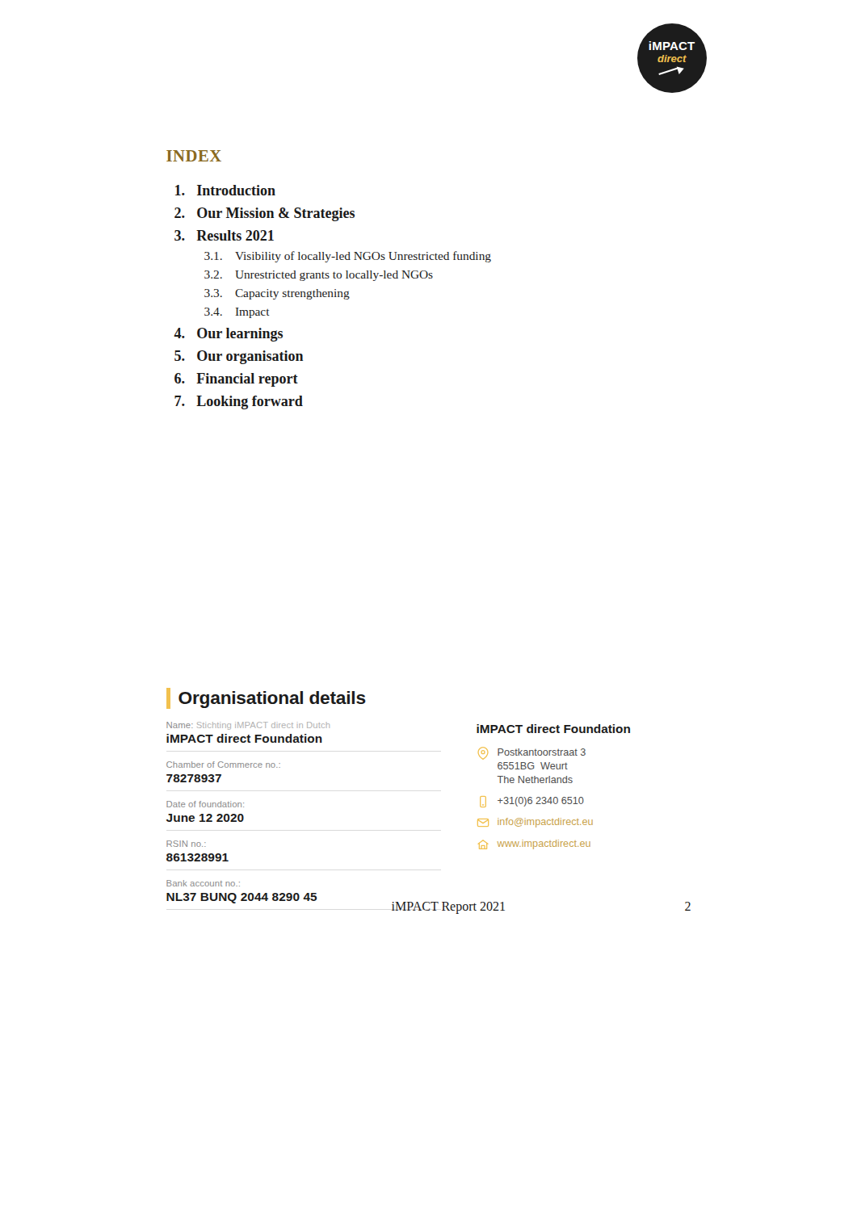iMPACT direct
INDEX
Introduction
Our Mission & Strategies
Results 2021
Visibility of locally-led NGOs Unrestricted funding
Unrestricted grants to locally-led NGOs
Capacity strengthening
Impact
Our learnings
Our organisation
Financial report
Looking forward
Organisational details
Name: Stichting iMPACT direct in Dutch
iMPACT direct Foundation
Chamber of Commerce no.:
78278937
Date of foundation:
June 12 2020
RSIN no.:
861328991
Bank account no.:
NL37 BUNQ 2044 8290 45
iMPACT direct Foundation
Postkantoorstraat 3 6551BG Weurt The Netherlands
+31(0)6 2340 6510
info@impactdirect.eu
www.impactdirect.eu
iMPACT Report 2021
2